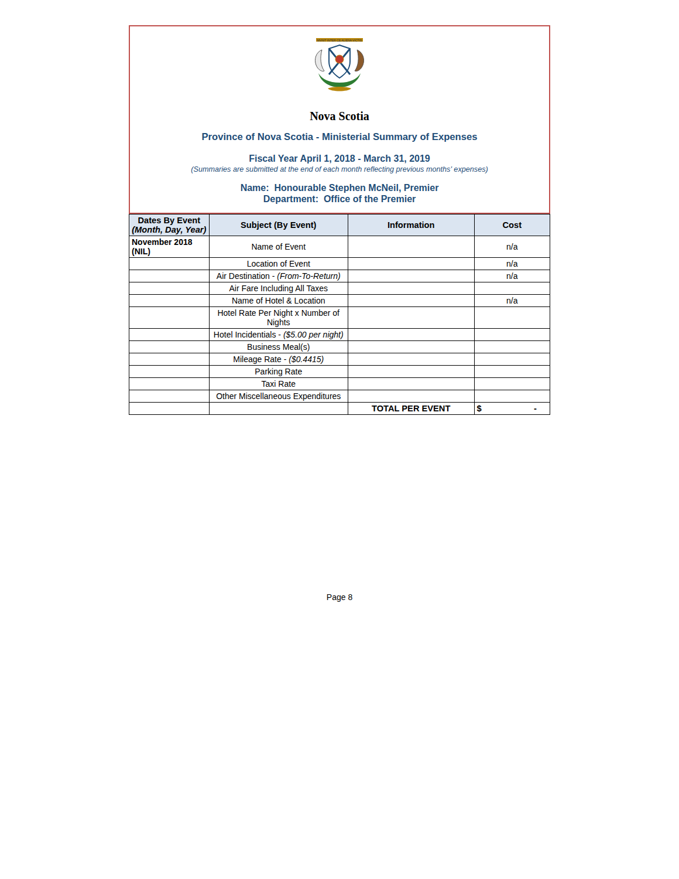MVNIT INTER CE ALIENA VICTIS
Nova Scotia
Province of Nova Scotia - Ministerial Summary of Expenses
Fiscal Year April 1, 2018 - March 31, 2019
(Summaries are submitted at the end of each month reflecting previous months' expenses)
Name: Honourable Stephen McNeil, Premier
Department: Office of the Premier
| Dates By Event (Month, Day, Year) | Subject (By Event) | Information | Cost |
| --- | --- | --- | --- |
| November 2018 (NIL) | Name of Event | | n/a |
| | Location of Event | | n/a |
| | Air Destination - (From-To-Return) | | n/a |
| | Air Fare Including All Taxes | | |
| | Name of Hotel & Location | | n/a |
| | Hotel Rate Per Night x Number of Nights | | |
| | Hotel Incidentials - ($5.00 per night) | | |
| | Business Meal(s) | | |
| | Mileage Rate - ($0.4415) | | |
| | Parking Rate | | |
| | Taxi Rate | | |
| | Other Miscellaneous Expenditures | | |
| | | TOTAL PER EVENT | $ - |
Page 8